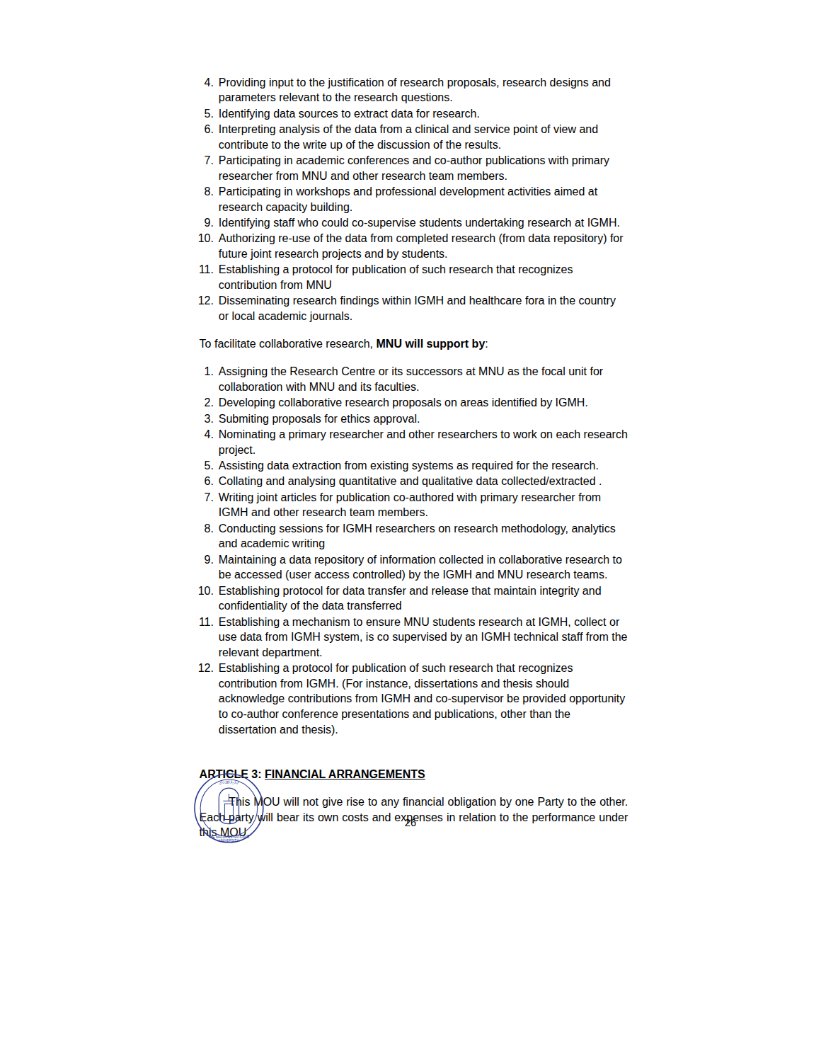Providing input to the justification of research proposals, research designs and parameters relevant to the research questions.
Identifying data sources to extract data for research.
Interpreting analysis of the data from a clinical and service point of view and contribute to the write up of the discussion of the results.
Participating in academic conferences and co-author publications with primary researcher from MNU and other research team members.
Participating in workshops and professional development activities aimed at research capacity building.
Identifying staff who could co-supervise students undertaking research at IGMH.
Authorizing re-use of the data from completed research (from data repository) for future joint research projects and by students.
Establishing a protocol for publication of such research that recognizes contribution from MNU
Disseminating research findings within IGMH and healthcare fora in the country or local academic journals.
To facilitate collaborative research, MNU will support by:
Assigning the Research Centre or its successors at MNU as the focal unit for collaboration with MNU and its faculties.
Developing collaborative research proposals on areas identified by IGMH.
Submiting proposals for ethics approval.
Nominating a primary researcher and other researchers to work on each research project.
Assisting data extraction from existing systems as required for the research.
Collating and analysing quantitative and qualitative data collected/extracted .
Writing joint articles for publication co-authored with primary researcher from IGMH and other research team members.
Conducting sessions for IGMH researchers on research methodology, analytics and academic writing
Maintaining a data repository of information collected in collaborative research to be accessed (user access controlled) by the IGMH and MNU research teams.
Establishing protocol for data transfer and release that maintain integrity and confidentiality of the data transferred
Establishing a mechanism to ensure MNU students research at IGMH, collect or use data from IGMH system, is co supervised by an IGMH technical staff from the relevant department.
Establishing a protocol for publication of such research that recognizes contribution from IGMH. (For instance, dissertations and thesis should acknowledge contributions from IGMH and co-supervisor be provided opportunity to co-author conference presentations and publications, other than the dissertation and thesis).
ARTICLE 3: FINANCIAL ARRANGEMENTS
This MOU will not give rise to any financial obligation by one Party to the other. Each party will bear its own costs and expenses in relation to the performance under this MOU.
ދިވެހިރާއްޖޭގެ ޤައުމީ THE MALDIVES NATIONAL UNIVERSITY
26